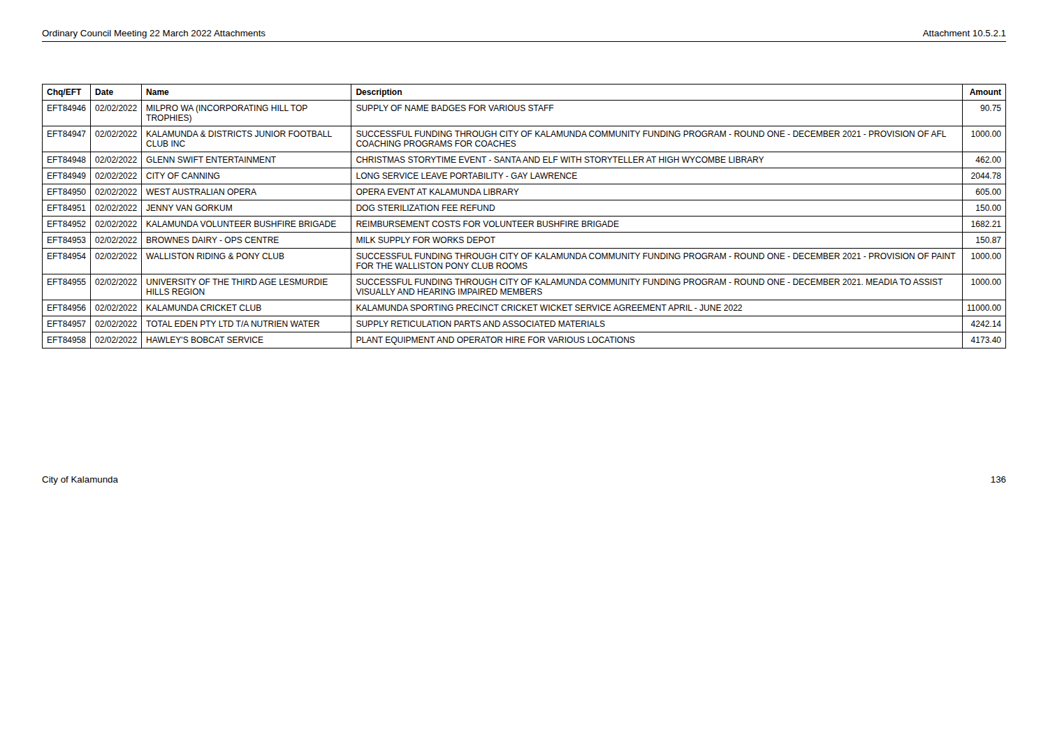Ordinary Council Meeting 22 March 2022 Attachments Attachment 10.5.2.1
| Chq/EFT | Date | Name | Description | Amount |
| --- | --- | --- | --- | --- |
| EFT84946 | 02/02/2022 | MILPRO WA (INCORPORATING HILL TOP TROPHIES) | SUPPLY OF NAME BADGES FOR VARIOUS STAFF | 90.75 |
| EFT84947 | 02/02/2022 | KALAMUNDA & DISTRICTS JUNIOR FOOTBALL CLUB INC | SUCCESSFUL FUNDING THROUGH CITY OF KALAMUNDA COMMUNITY FUNDING PROGRAM - ROUND ONE - DECEMBER 2021 - PROVISION OF AFL COACHING PROGRAMS FOR COACHES | 1000.00 |
| EFT84948 | 02/02/2022 | GLENN SWIFT ENTERTAINMENT | CHRISTMAS STORYTIME EVENT - SANTA AND ELF WITH STORYTELLER AT HIGH WYCOMBE LIBRARY | 462.00 |
| EFT84949 | 02/02/2022 | CITY OF CANNING | LONG SERVICE LEAVE PORTABILITY - GAY LAWRENCE | 2044.78 |
| EFT84950 | 02/02/2022 | WEST AUSTRALIAN OPERA | OPERA EVENT AT KALAMUNDA LIBRARY | 605.00 |
| EFT84951 | 02/02/2022 | JENNY VAN GORKUM | DOG STERILIZATION FEE REFUND | 150.00 |
| EFT84952 | 02/02/2022 | KALAMUNDA VOLUNTEER BUSHFIRE BRIGADE | REIMBURSEMENT COSTS FOR VOLUNTEER BUSHFIRE BRIGADE | 1682.21 |
| EFT84953 | 02/02/2022 | BROWNES DAIRY - OPS CENTRE | MILK SUPPLY FOR WORKS DEPOT | 150.87 |
| EFT84954 | 02/02/2022 | WALLISTON RIDING & PONY CLUB | SUCCESSFUL FUNDING THROUGH CITY OF KALAMUNDA COMMUNITY FUNDING PROGRAM - ROUND ONE - DECEMBER 2021 - PROVISION OF PAINT FOR THE WALLISTON PONY CLUB ROOMS | 1000.00 |
| EFT84955 | 02/02/2022 | UNIVERSITY OF THE THIRD AGE LESMURDIE HILLS REGION | SUCCESSFUL FUNDING THROUGH CITY OF KALAMUNDA COMMUNITY FUNDING PROGRAM - ROUND ONE - DECEMBER 2021. MEADIA TO ASSIST VISUALLY AND HEARING IMPAIRED MEMBERS | 1000.00 |
| EFT84956 | 02/02/2022 | KALAMUNDA CRICKET CLUB | KALAMUNDA SPORTING PRECINCT CRICKET WICKET SERVICE AGREEMENT APRIL - JUNE 2022 | 11000.00 |
| EFT84957 | 02/02/2022 | TOTAL EDEN PTY LTD T/A NUTRIEN WATER | SUPPLY RETICULATION PARTS AND ASSOCIATED MATERIALS | 4242.14 |
| EFT84958 | 02/02/2022 | HAWLEY'S BOBCAT SERVICE | PLANT EQUIPMENT AND OPERATOR HIRE FOR VARIOUS LOCATIONS | 4173.40 |
City of Kalamunda 136